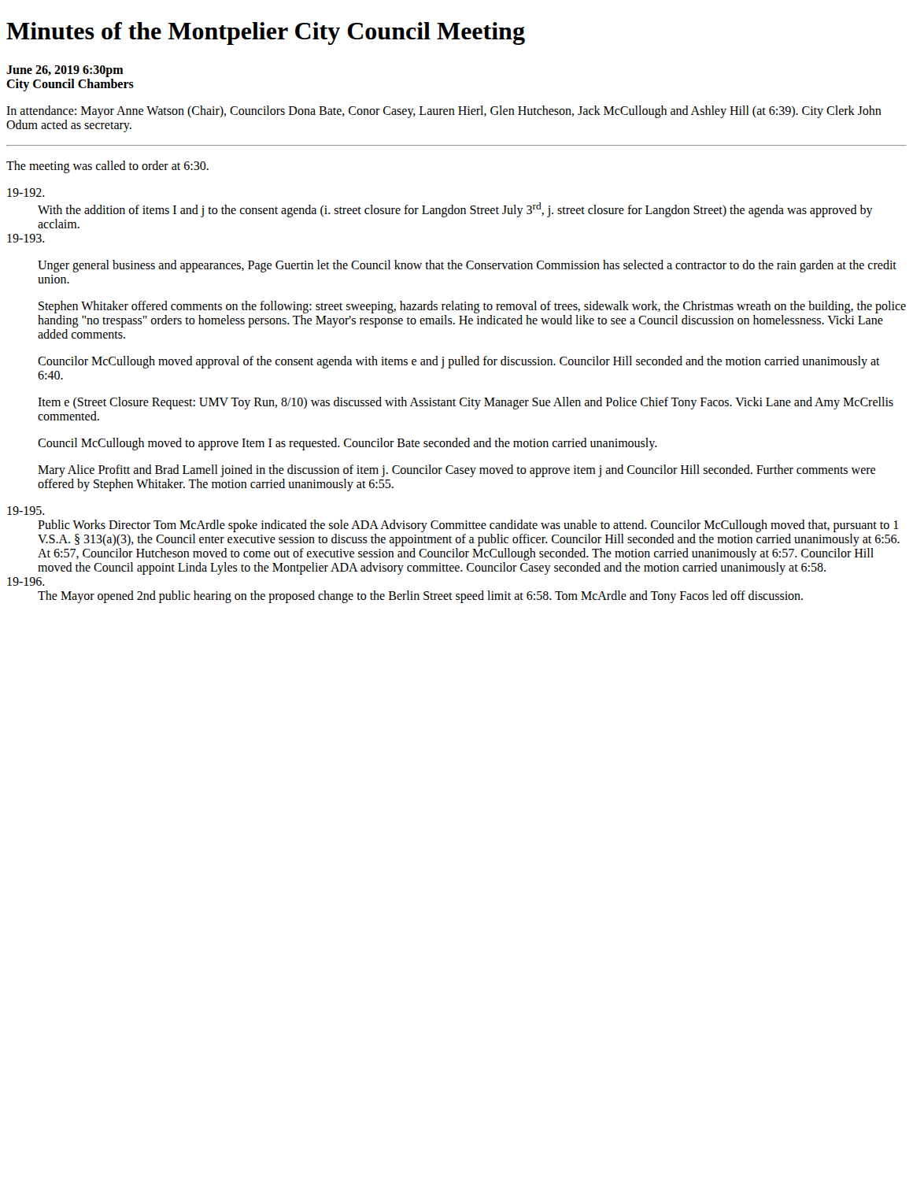Minutes of the Montpelier City Council Meeting
June 26, 2019 6:30pm
City Council Chambers
In attendance: Mayor Anne Watson (Chair), Councilors Dona Bate, Conor Casey, Lauren Hierl, Glen Hutcheson, Jack McCullough and Ashley Hill (at 6:39). City Clerk John Odum acted as secretary.
The meeting was called to order at 6:30.
19-192.
With the addition of items I and j to the consent agenda (i. street closure for Langdon Street July 3rd, j. street closure for Langdon Street) the agenda was approved by acclaim.
19-193.
Unger general business and appearances, Page Guertin let the Council know that the Conservation Commission has selected a contractor to do the rain garden at the credit union.
Stephen Whitaker offered comments on the following: street sweeping, hazards relating to removal of trees, sidewalk work, the Christmas wreath on the building, the police handing "no trespass" orders to homeless persons. The Mayor's response to emails. He indicated he would like to see a Council discussion on homelessness. Vicki Lane added comments.
Councilor McCullough moved approval of the consent agenda with items e and j pulled for discussion. Councilor Hill seconded and the motion carried unanimously at 6:40.
Item e (Street Closure Request: UMV Toy Run, 8/10) was discussed with Assistant City Manager Sue Allen and Police Chief Tony Facos. Vicki Lane and Amy McCrellis commented.
Council McCullough moved to approve Item I as requested. Councilor Bate seconded and the motion carried unanimously.
Mary Alice Profitt and Brad Lamell joined in the discussion of item j. Councilor Casey moved to approve item j and Councilor Hill seconded. Further comments were offered by Stephen Whitaker. The motion carried unanimously at 6:55.
19-195.
Public Works Director Tom McArdle spoke indicated the sole ADA Advisory Committee candidate was unable to attend. Councilor McCullough moved that, pursuant to 1 V.S.A. § 313(a)(3), the Council enter executive session to discuss the appointment of a public officer. Councilor Hill seconded and the motion carried unanimously at 6:56. At 6:57, Councilor Hutcheson moved to come out of executive session and Councilor McCullough seconded. The motion carried unanimously at 6:57. Councilor Hill moved the Council appoint Linda Lyles to the Montpelier ADA advisory committee. Councilor Casey seconded and the motion carried unanimously at 6:58.
19-196.
The Mayor opened 2nd public hearing on the proposed change to the Berlin Street speed limit at 6:58. Tom McArdle and Tony Facos led off discussion.